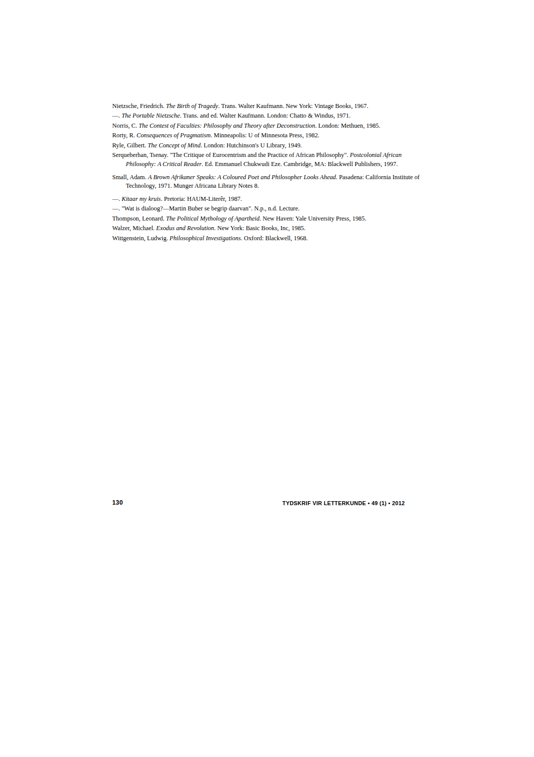Nietzsche, Friedrich. The Birth of Tragedy. Trans. Walter Kaufmann. New York: Vintage Books, 1967.
—. The Portable Nietzsche. Trans. and ed. Walter Kaufmann. London: Chatto & Windus, 1971.
Norris, C. The Contest of Faculties: Philosophy and Theory after Deconstruction. London: Methuen, 1985.
Rorty, R. Consequences of Pragmatism. Minneapolis: U of Minnesota Press, 1982.
Ryle, Gilbert. The Concept of Mind. London: Hutchinson's U Library, 1949.
Serqueberhan, Tsenay. "The Critique of Eurocentrism and the Practice of African Philosophy". Postcolonial African Philosophy: A Critical Reader. Ed. Emmanuel Chukwudi Eze. Cambridge, MA: Blackwell Publishers, 1997.
Small, Adam. A Brown Afrikaner Speaks: A Coloured Poet and Philosopher Looks Ahead. Pasadena: California Institute of Technology, 1971. Munger Africana Library Notes 8.
—. Kitaar my kruis. Pretoria: HAUM-Literêr, 1987.
—. "Wat is dialoog?—Martin Buber se begrip daarvan". N.p., n.d. Lecture.
Thompson, Leonard. The Political Mythology of Apartheid. New Haven: Yale University Press, 1985.
Walzer, Michael. Exodus and Revolution. New York: Basic Books, Inc, 1985.
Wittgenstein, Ludwig. Philosophical Investigations. Oxford: Blackwell, 1968.
130 TYDSKRIF VIR LETTERKUNDE • 49 (1) • 2012